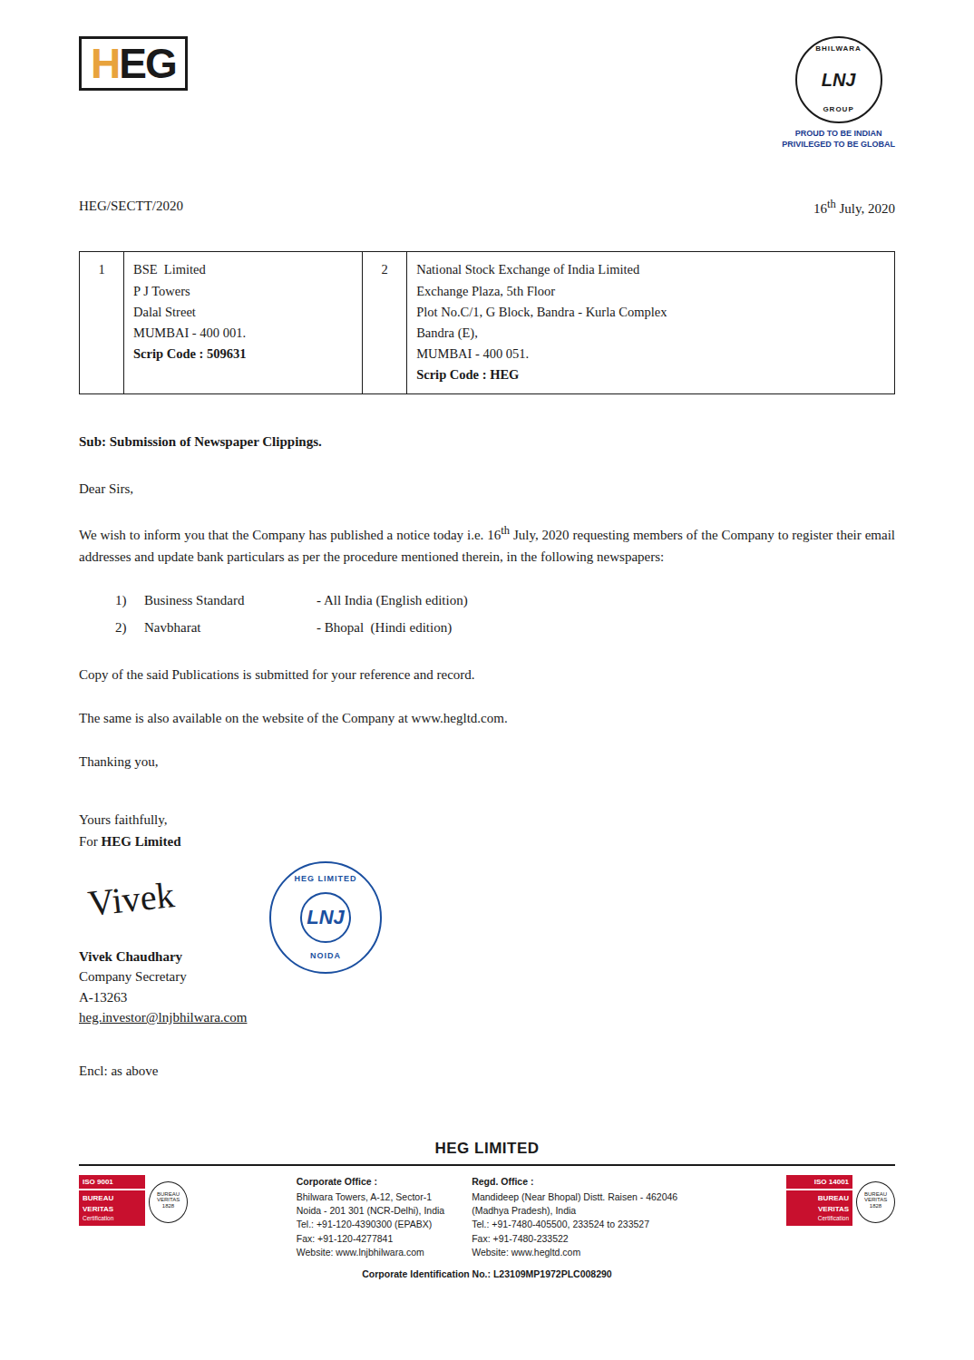HEG
BHILWARA LNJ GROUP
PROUD TO BE INDIAN
PRIVILEGED TO BE GLOBAL
HEG/SECTT/2020 16th July, 2020
| 1 | BSE Limited P J Towers Dalal Street MUMBAI - 400 001. Scrip Code : 509631 | 2 | National Stock Exchange of India Limited Exchange Plaza, 5th Floor Plot No.C/1, G Block, Bandra - Kurla Complex Bandra (E), MUMBAI - 400 051. Scrip Code : HEG |
Sub: Submission of Newspaper Clippings.
Dear Sirs,
We wish to inform you that the Company has published a notice today i.e. 16th July, 2020 requesting members of the Company to register their email addresses and update bank particulars as per the procedure mentioned therein, in the following newspapers:
Business Standard - All India (English edition)
Navbharat - Bhopal (Hindi edition)
Copy of the said Publications is submitted for your reference and record.
The same is also available on the website of the Company at www.hegltd.com.
Thanking you,
Yours faithfully,
For HEG Limited
Vivek
HEG LIMITED LNJ NOIDA
Vivek Chaudhary
Company Secretary
A-13263
heg.investor@lnjbhilwara.com
Encl: as above
HEG LIMITED
ISO 9001
BUREAU VERITASCertification
BUREAU
VERITAS
1828
Corporate Office : Bhilwara Towers, A-12, Sector-1
Noida - 201 301 (NCR-Delhi), India
Tel.: +91-120-4390300 (EPABX)
Fax: +91-120-4277841
Website: www.lnjbhilwara.com
Regd. Office : Mandideep (Near Bhopal) Distt. Raisen - 462046
(Madhya Pradesh), India
Tel.: +91-7480-405500, 233524 to 233527
Fax: +91-7480-233522
Website: www.hegltd.com
ISO 14001
BUREAU VERITASCertification
BUREAU
VERITAS
1828
Corporate Identification No.: L23109MP1972PLC008290